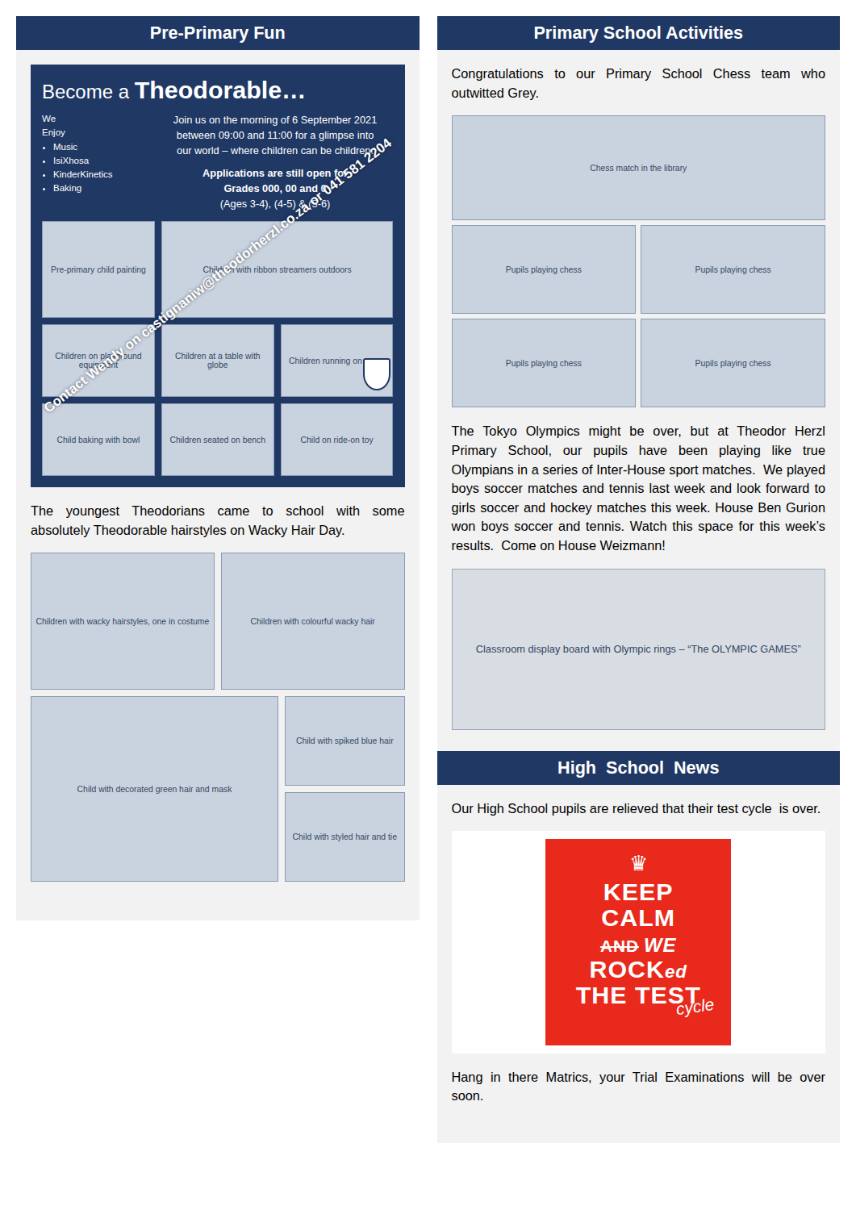Pre-Primary Fun
Become a Theodorable…
We
Enjoy
Music
IsiXhosa
KinderKinetics
Baking
Join us on the morning of 6 September 2021
between 09:00 and 11:00 for a glimpse into
our world – where children can be children.
Applications are still open for
Grades 000, 00 and 0
(Ages 3-4), (4-5) & (5-6)
Pre-primary child painting
Children with ribbon streamers outdoors
Children on playground equipment
Children at a table with globe
Children running on grass
Child baking with bowl
Children seated on bench
Child on ride-on toy
Contact Wendy on castignaniw@theodorherzl.co.za or 041 581 2204
The youngest Theodorians came to school with some absolutely Theodorable hairstyles on Wacky Hair Day.
Children with wacky hairstyles, one in costume
Children with colourful wacky hair
Child with decorated green hair and mask
Child with spiked blue hair
Child with styled hair and tie
Primary School Activities
Congratulations to our Primary School Chess team who outwitted Grey.
Chess match in the library
Pupils playing chess
Pupils playing chess
Pupils playing chess
Pupils playing chess
The Tokyo Olympics might be over, but at Theodor Herzl Primary School, our pupils have been playing like true Olympians in a series of Inter-House sport matches. We played boys soccer matches and tennis last week and look forward to girls soccer and hockey matches this week. House Ben Gurion won boys soccer and tennis. Watch this space for this week’s results. Come on House Weizmann!
Classroom display board with Olympic rings – “The OLYMPIC GAMES”
High School News
Our High School pupils are relieved that their test cycle is over.
♛
KEEP
CALM
AND WE
ROCKed
THE TEST
cycle
Hang in there Matrics, your Trial Examinations will be over soon.